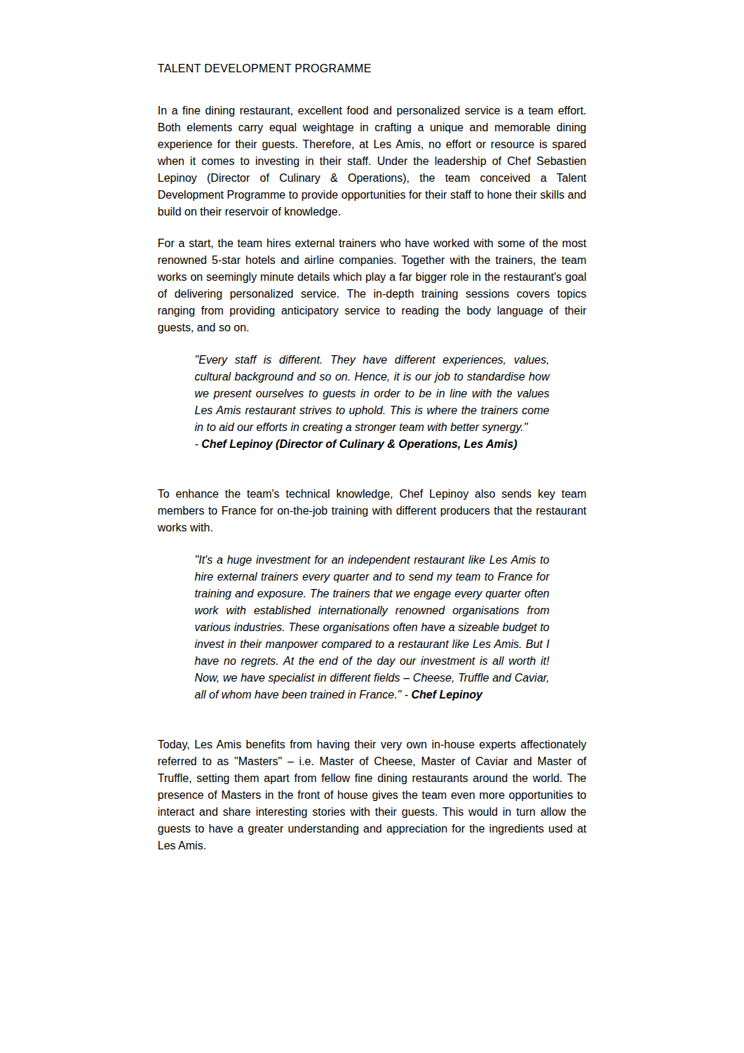Talent Development Programme
In a fine dining restaurant, excellent food and personalized service is a team effort. Both elements carry equal weightage in crafting a unique and memorable dining experience for their guests. Therefore, at Les Amis, no effort or resource is spared when it comes to investing in their staff. Under the leadership of Chef Sebastien Lepinoy (Director of Culinary & Operations), the team conceived a Talent Development Programme to provide opportunities for their staff to hone their skills and build on their reservoir of knowledge.
For a start, the team hires external trainers who have worked with some of the most renowned 5-star hotels and airline companies. Together with the trainers, the team works on seemingly minute details which play a far bigger role in the restaurant's goal of delivering personalized service. The in-depth training sessions covers topics ranging from providing anticipatory service to reading the body language of their guests, and so on.
"Every staff is different. They have different experiences, values, cultural background and so on. Hence, it is our job to standardise how we present ourselves to guests in order to be in line with the values Les Amis restaurant strives to uphold. This is where the trainers come in to aid our efforts in creating a stronger team with better synergy."
- Chef Lepinoy (Director of Culinary & Operations, Les Amis)
To enhance the team's technical knowledge, Chef Lepinoy also sends key team members to France for on-the-job training with different producers that the restaurant works with.
"It's a huge investment for an independent restaurant like Les Amis to hire external trainers every quarter and to send my team to France for training and exposure. The trainers that we engage every quarter often work with established internationally renowned organisations from various industries. These organisations often have a sizeable budget to invest in their manpower compared to a restaurant like Les Amis. But I have no regrets. At the end of the day our investment is all worth it! Now, we have specialist in different fields – Cheese, Truffle and Caviar, all of whom have been trained in France." - Chef Lepinoy
Today, Les Amis benefits from having their very own in-house experts affectionately referred to as "Masters" – i.e. Master of Cheese, Master of Caviar and Master of Truffle, setting them apart from fellow fine dining restaurants around the world. The presence of Masters in the front of house gives the team even more opportunities to interact and share interesting stories with their guests. This would in turn allow the guests to have a greater understanding and appreciation for the ingredients used at Les Amis.